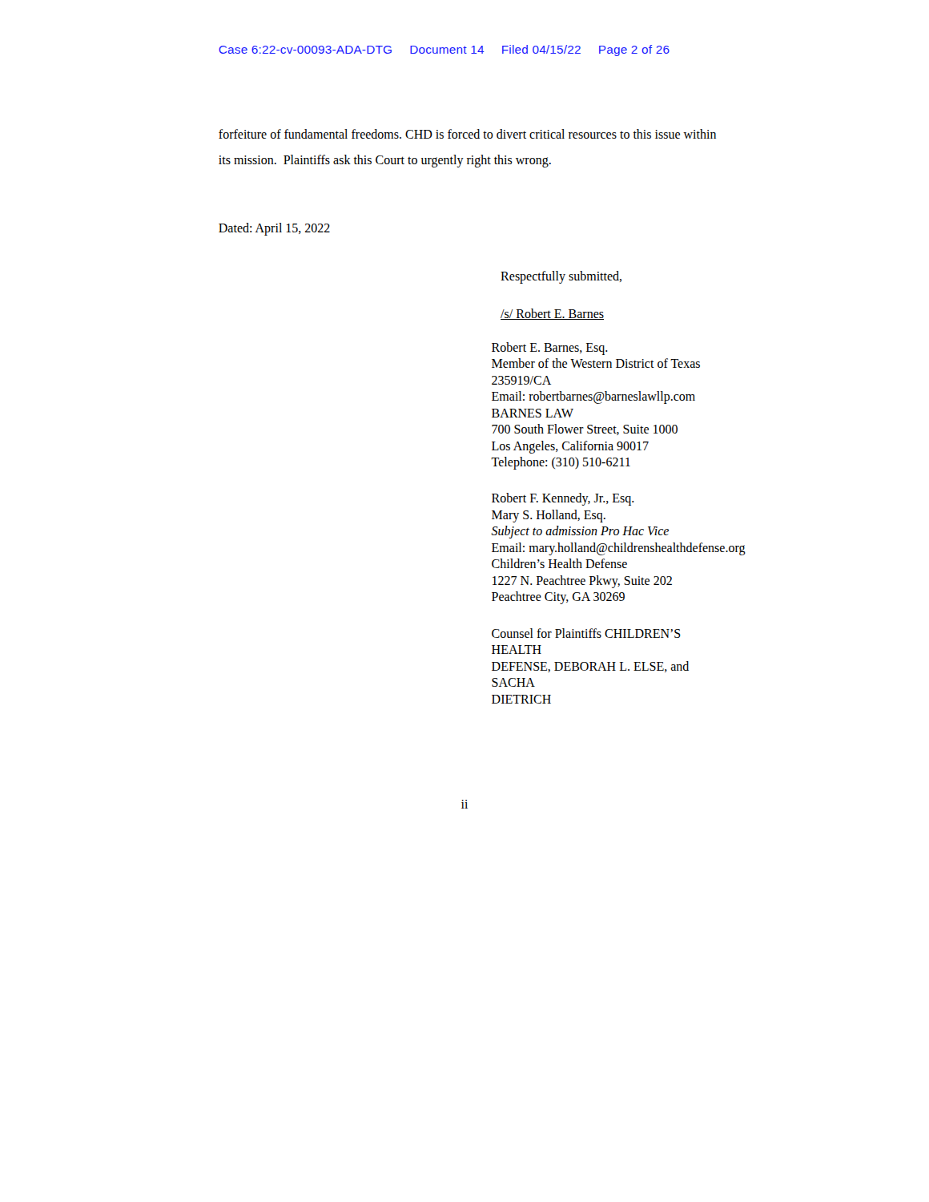Case 6:22-cv-00093-ADA-DTG Document 14 Filed 04/15/22 Page 2 of 26
forfeiture of fundamental freedoms. CHD is forced to divert critical resources to this issue within its mission. Plaintiffs ask this Court to urgently right this wrong.
Dated: April 15, 2022
Respectfully submitted,
/s/ Robert E. Barnes
Robert E. Barnes, Esq.
Member of the Western District of Texas
235919/CA
Email: robertbarnes@barneslawllp.com
BARNES LAW
700 South Flower Street, Suite 1000
Los Angeles, California 90017
Telephone: (310) 510-6211
Robert F. Kennedy, Jr., Esq.
Mary S. Holland, Esq.
Subject to admission Pro Hac Vice
Email: mary.holland@childrenshealthdefense.org
Children’s Health Defense
1227 N. Peachtree Pkwy, Suite 202
Peachtree City, GA 30269
Counsel for Plaintiffs CHILDREN’S HEALTH
DEFENSE, DEBORAH L. ELSE, and SACHA
DIETRICH
ii